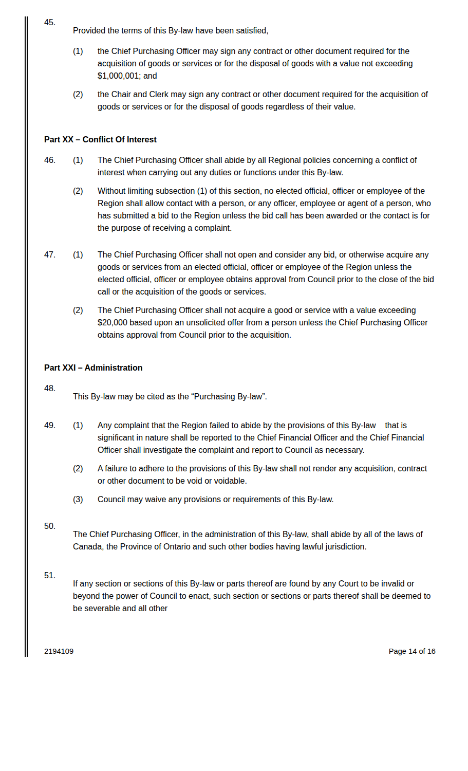45.
Provided the terms of this By-law have been satisfied,
(1) the Chief Purchasing Officer may sign any contract or other document required for the acquisition of goods or services or for the disposal of goods with a value not exceeding $1,000,001; and
(2) the Chair and Clerk may sign any contract or other document required for the acquisition of goods or services or for the disposal of goods regardless of their value.
Part XX – Conflict Of Interest
46.
(1) The Chief Purchasing Officer shall abide by all Regional policies concerning a conflict of interest when carrying out any duties or functions under this By-law.
(2) Without limiting subsection (1) of this section, no elected official, officer or employee of the Region shall allow contact with a person, or any officer, employee or agent of a person, who has submitted a bid to the Region unless the bid call has been awarded or the contact is for the purpose of receiving a complaint.
47.
(1) The Chief Purchasing Officer shall not open and consider any bid, or otherwise acquire any goods or services from an elected official, officer or employee of the Region unless the elected official, officer or employee obtains approval from Council prior to the close of the bid call or the acquisition of the goods or services.
(2) The Chief Purchasing Officer shall not acquire a good or service with a value exceeding $20,000 based upon an unsolicited offer from a person unless the Chief Purchasing Officer obtains approval from Council prior to the acquisition.
Part XXI – Administration
48.
This By-law may be cited as the “Purchasing By-law”.
49.
(1) Any complaint that the Region failed to abide by the provisions of this By-law that is significant in nature shall be reported to the Chief Financial Officer and the Chief Financial Officer shall investigate the complaint and report to Council as necessary.
(2) A failure to adhere to the provisions of this By-law shall not render any acquisition, contract or other document to be void or voidable.
(3) Council may waive any provisions or requirements of this By-law.
50.
The Chief Purchasing Officer, in the administration of this By-law, shall abide by all of the laws of Canada, the Province of Ontario and such other bodies having lawful jurisdiction.
51.
If any section or sections of this By-law or parts thereof are found by any Court to be invalid or beyond the power of Council to enact, such section or sections or parts thereof shall be deemed to be severable and all other
2194109 Page 14 of 16